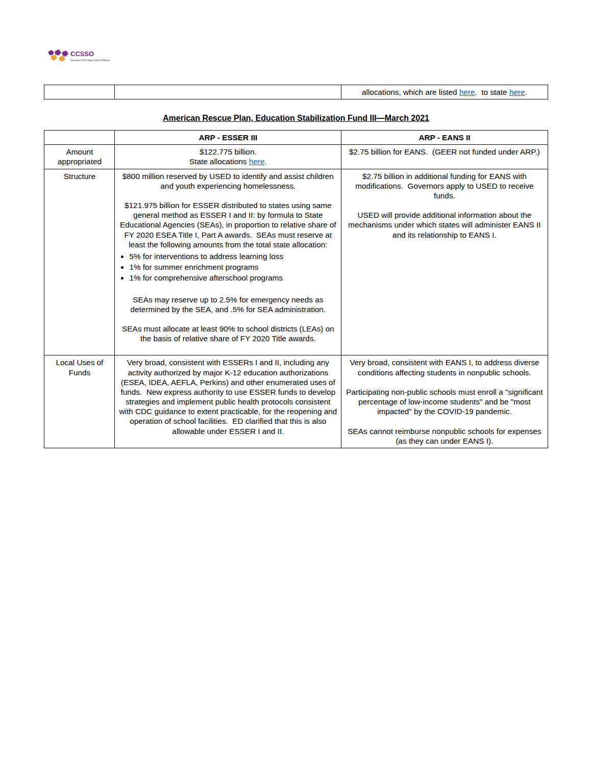CCSSO Council of Chief State School Officers
| | | allocations, which are listed here . to state here . |
American Rescue Plan, Education Stabilization Fund III—March 2021
| | ARP - ESSER III | ARP - EANS II |
| Amount appropriated | $122.775 billion. State allocations here . | $2.75 billion for EANS. (GEER not funded under ARP.) |
| Structure | $800 million reserved by USED to identify and assist children and youth experiencing homelessness. $121.975 billion for ESSER distributed to states using same general method as ESSER I and II: by formula to State Educational Agencies (SEAs), in proportion to relative share of FY 2020 ESEA Title I, Part A awards. SEAs must reserve at least the following amounts from the total state allocation: 5% for interventions to address learning loss 1% for summer enrichment programs 1% for comprehensive afterschool programs SEAs may reserve up to 2.5% for emergency needs as determined by the SEA, and .5% for SEA administration. SEAs must allocate at least 90% to school districts (LEAs) on the basis of relative share of FY 2020 Title awards. | $2.75 billion in additional funding for EANS with modifications. Governors apply to USED to receive funds. USED will provide additional information about the mechanisms under which states will administer EANS II and its relationship to EANS I. |
| Local Uses of Funds | Very broad, consistent with ESSERs I and II, including any activity authorized by major K-12 education authorizations (ESEA, IDEA, AEFLA, Perkins) and other enumerated uses of funds. New express authority to use ESSER funds to develop strategies and implement public health protocols consistent with CDC guidance to extent practicable, for the reopening and operation of school facilities. ED clarified that this is also allowable under ESSER I and II. | Very broad, consistent with EANS I, to address diverse conditions affecting students in nonpublic schools. Participating non-public schools must enroll a "significant percentage of low-income students" and be "most impacted" by the COVID-19 pandemic. SEAs cannot reimburse nonpublic schools for expenses (as they can under EANS I). |